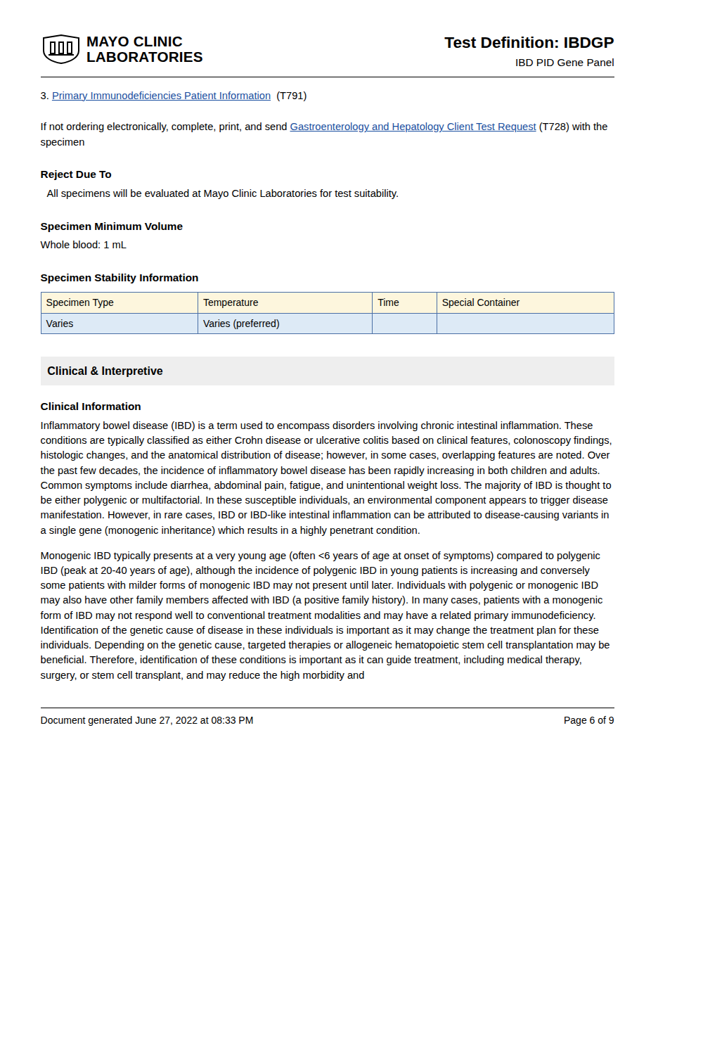MAYO CLINIC
LABORATORIES
Test Definition: IBDGP
IBD PID Gene Panel
3. Primary Immunodeficiencies Patient Information (T791)
If not ordering electronically, complete, print, and send Gastroenterology and Hepatology Client Test Request (T728) with the specimen
Reject Due To
All specimens will be evaluated at Mayo Clinic Laboratories for test suitability.
Specimen Minimum Volume
Whole blood: 1 mL
Specimen Stability Information
| Specimen Type | Temperature | Time | Special Container |
| --- | --- | --- | --- |
| Varies | Varies (preferred) | | |
Clinical & Interpretive
Clinical Information
Inflammatory bowel disease (IBD) is a term used to encompass disorders involving chronic intestinal inflammation. These conditions are typically classified as either Crohn disease or ulcerative colitis based on clinical features, colonoscopy findings, histologic changes, and the anatomical distribution of disease; however, in some cases, overlapping features are noted. Over the past few decades, the incidence of inflammatory bowel disease has been rapidly increasing in both children and adults. Common symptoms include diarrhea, abdominal pain, fatigue, and unintentional weight loss. The majority of IBD is thought to be either polygenic or multifactorial. In these susceptible individuals, an environmental component appears to trigger disease manifestation. However, in rare cases, IBD or IBD-like intestinal inflammation can be attributed to disease-causing variants in a single gene (monogenic inheritance) which results in a highly penetrant condition.
Monogenic IBD typically presents at a very young age (often <6 years of age at onset of symptoms) compared to polygenic IBD (peak at 20-40 years of age), although the incidence of polygenic IBD in young patients is increasing and conversely some patients with milder forms of monogenic IBD may not present until later. Individuals with polygenic or monogenic IBD may also have other family members affected with IBD (a positive family history). In many cases, patients with a monogenic form of IBD may not respond well to conventional treatment modalities and may have a related primary immunodeficiency. Identification of the genetic cause of disease in these individuals is important as it may change the treatment plan for these individuals. Depending on the genetic cause, targeted therapies or allogeneic hematopoietic stem cell transplantation may be beneficial. Therefore, identification of these conditions is important as it can guide treatment, including medical therapy, surgery, or stem cell transplant, and may reduce the high morbidity and
Document generated June 27, 2022 at 08:33 PM Page 6 of 9